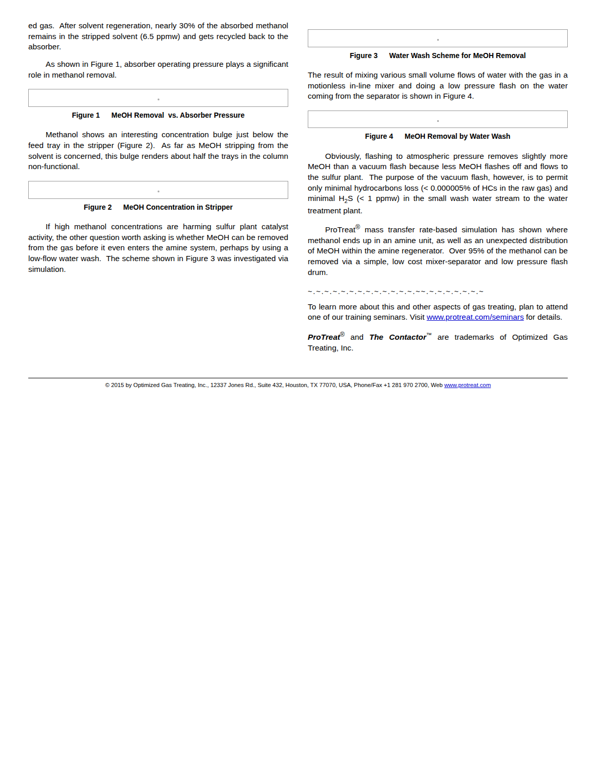ed gas. After solvent regeneration, nearly 30% of the absorbed methanol remains in the stripped solvent (6.5 ppmw) and gets recycled back to the absorber.
As shown in Figure 1, absorber operating pressure plays a significant role in methanol removal.
Figure 1 MeOH Removal vs. Absorber Pressure
Methanol shows an interesting concentration bulge just below the feed tray in the stripper (Figure 2). As far as MeOH stripping from the solvent is concerned, this bulge renders about half the trays in the column non-functional.
Figure 2 MeOH Concentration in Stripper
If high methanol concentrations are harming sulfur plant catalyst activity, the other question worth asking is whether MeOH can be removed from the gas before it even enters the amine system, perhaps by using a low-flow water wash. The scheme shown in Figure 3 was investigated via simulation.
Figure 3 Water Wash Scheme for MeOH Removal
The result of mixing various small volume flows of water with the gas in a motionless in-line mixer and doing a low pressure flash on the water coming from the separator is shown in Figure 4.
Figure 4 MeOH Removal by Water Wash
Obviously, flashing to atmospheric pressure removes slightly more MeOH than a vacuum flash because less MeOH flashes off and flows to the sulfur plant. The purpose of the vacuum flash, however, is to permit only minimal hydrocarbons loss (< 0.000005% of HCs in the raw gas) and minimal H2S (< 1 ppmw) in the small wash water stream to the water treatment plant.
ProTreat® mass transfer rate-based simulation has shown where methanol ends up in an amine unit, as well as an unexpected distribution of MeOH within the amine regenerator. Over 95% of the methanol can be removed via a simple, low cost mixer-separator and low pressure flash drum.
~.~.~.~.~.~.~.~.~.~.~.~.~.~~.~.~.~.~.~.~.~
To learn more about this and other aspects of gas treating, plan to attend one of our training seminars. Visit www.protreat.com/seminars for details.
ProTreat® and The Contactor™ are trademarks of Optimized Gas Treating, Inc.
© 2015 by Optimized Gas Treating, Inc., 12337 Jones Rd., Suite 432, Houston, TX 77070, USA, Phone/Fax +1 281 970 2700, Web www.protreat.com